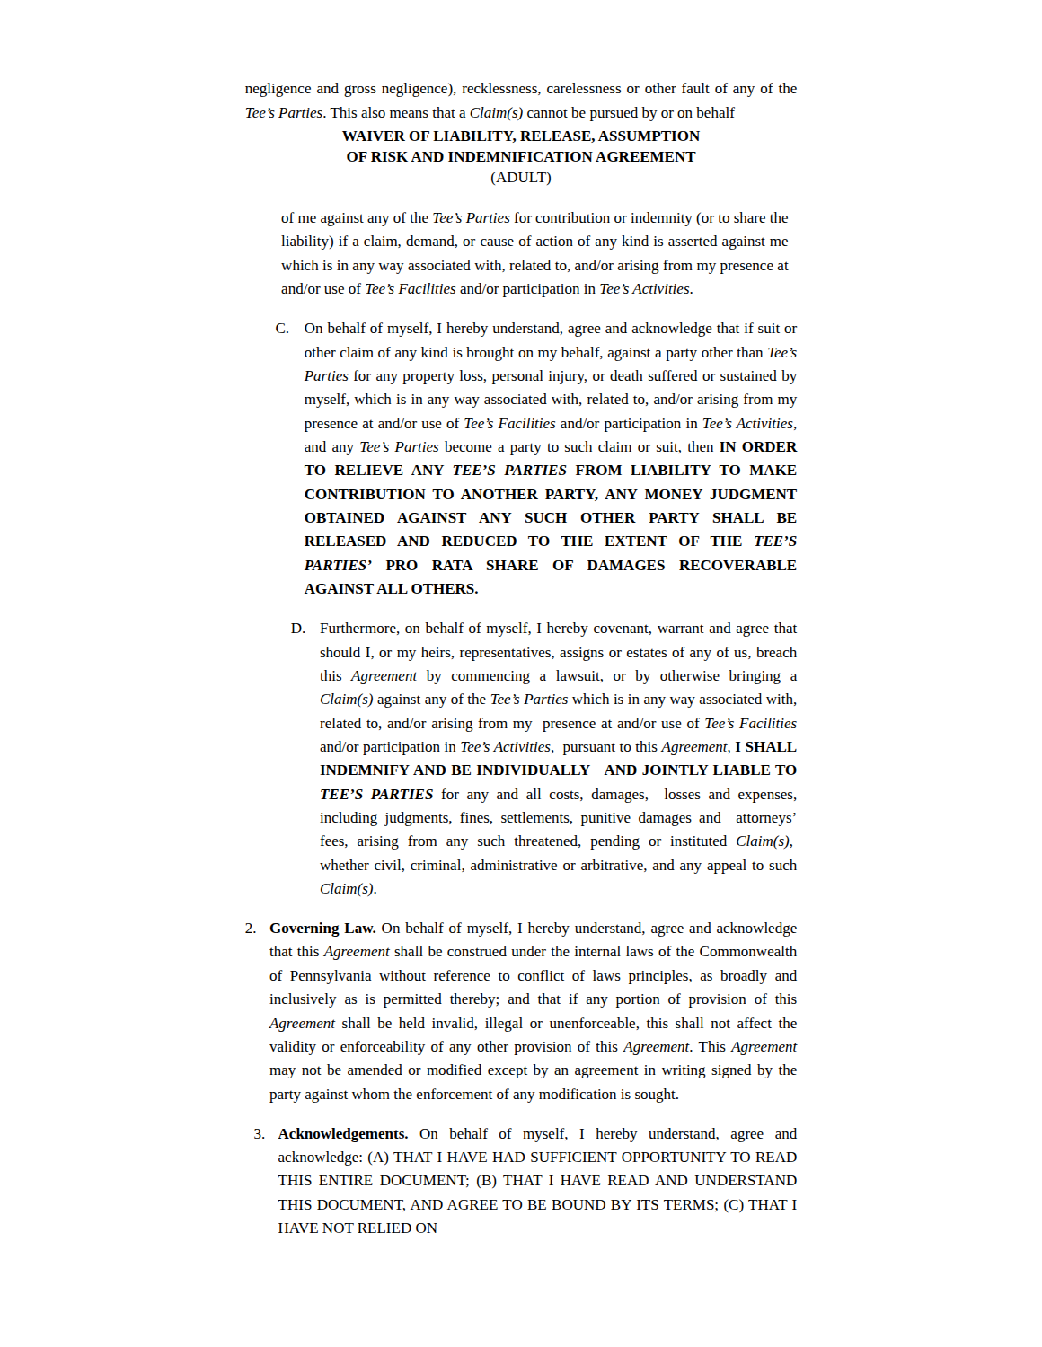negligence and gross negligence), recklessness, carelessness or other fault of any of the Tee’s Parties. This also means that a Claim(s) cannot be pursued by or on behalf
WAIVER OF LIABILITY, RELEASE, ASSUMPTION
OF RISK AND INDEMNIFICATION AGREEMENT
(ADULT)
of me against any of the Tee’s Parties for contribution or indemnity (or to share the liability) if a claim, demand, or cause of action of any kind is asserted against me which is in any way associated with, related to, and/or arising from my presence at and/or use of Tee’s Facilities and/or participation in Tee’s Activities.
C.
On behalf of myself, I hereby understand, agree and acknowledge that if suit or other claim of any kind is brought on my behalf, against a party other than Tee’s Parties for any property loss, personal injury, or death suffered or sustained by myself, which is in any way associated with, related to, and/or arising from my presence at and/or use of Tee’s Facilities and/or participation in Tee’s Activities, and any Tee’s Parties become a party to such claim or suit, then IN ORDER TO RELIEVE ANY TEE’S PARTIES FROM LIABILITY TO MAKE CONTRIBUTION TO ANOTHER PARTY, ANY MONEY JUDGMENT OBTAINED AGAINST ANY SUCH OTHER PARTY SHALL BE RELEASED AND REDUCED TO THE EXTENT OF THE TEE’S PARTIES’ PRO RATA SHARE OF DAMAGES RECOVERABLE AGAINST ALL OTHERS.
D.
Furthermore, on behalf of myself, I hereby covenant, warrant and agree that should I, or my heirs, representatives, assigns or estates of any of us, breach this Agreement by commencing a lawsuit, or by otherwise bringing a Claim(s) against any of the Tee’s Parties which is in any way associated with, related to, and/or arising from my presence at and/or use of Tee’s Facilities and/or participation in Tee’s Activities, pursuant to this Agreement, I SHALL INDEMNIFY AND BE INDIVIDUALLY AND JOINTLY LIABLE TO TEE’S PARTIES for any and all costs, damages, losses and expenses, including judgments, fines, settlements, punitive damages and attorneys’ fees, arising from any such threatened, pending or instituted Claim(s), whether civil, criminal, administrative or arbitrative, and any appeal to such Claim(s).
2.
Governing Law. On behalf of myself, I hereby understand, agree and acknowledge that this Agreement shall be construed under the internal laws of the Commonwealth of Pennsylvania without reference to conflict of laws principles, as broadly and inclusively as is permitted thereby; and that if any portion of provision of this Agreement shall be held invalid, illegal or unenforceable, this shall not affect the validity or enforceability of any other provision of this Agreement. This Agreement may not be amended or modified except by an agreement in writing signed by the party against whom the enforcement of any modification is sought.
3.
Acknowledgements. On behalf of myself, I hereby understand, agree and acknowledge: (A) THAT I HAVE HAD SUFFICIENT OPPORTUNITY TO READ THIS ENTIRE DOCUMENT; (B) THAT I HAVE READ AND UNDERSTAND THIS DOCUMENT, AND AGREE TO BE BOUND BY ITS TERMS; (C) THAT I HAVE NOT RELIED ON